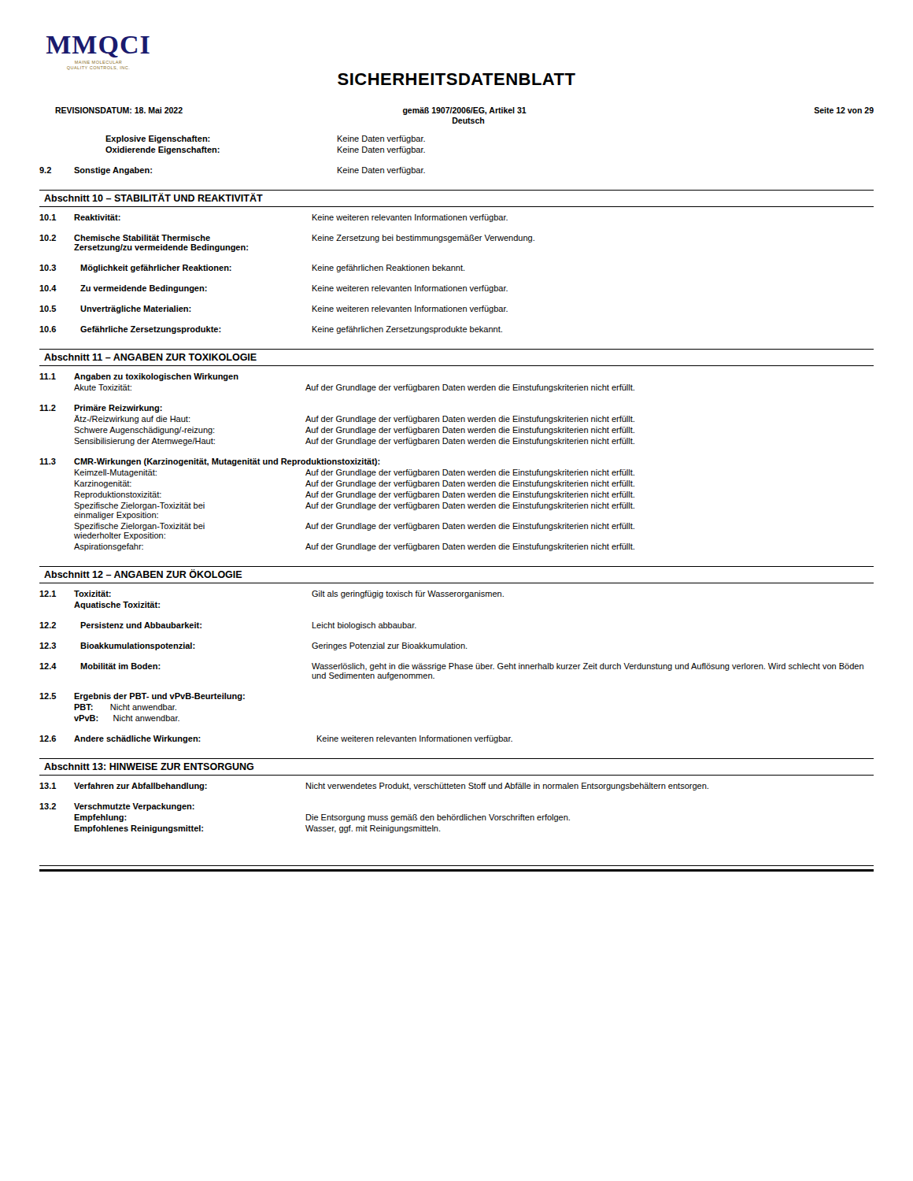MMQCI
MAINE MOLECULAR
QUALITY CONTROLS, INC.
SICHERHEITSDATENBLATT
REVISIONSDATUM: 18. Mai 2022
gemäß 1907/2006/EG, Artikel 31
Seite 12 von 29
Deutsch
| | Explosive Eigenschaften: | Keine Daten verfügbar. |
| | Oxidierende Eigenschaften: | Keine Daten verfügbar. |
| 9.2 | Sonstige Angaben: | Keine Daten verfügbar. |
Abschnitt 10 – STABILITÄT UND REAKTIVITÄT
| 10.1 | Reaktivität: | Keine weiteren relevanten Informationen verfügbar. |
| 10.2 | Chemische Stabilität Thermische Zersetzung/zu vermeidende Bedingungen: | Keine Zersetzung bei bestimmungsgemäßer Verwendung. |
| 10.3 | Möglichkeit gefährlicher Reaktionen: | Keine gefährlichen Reaktionen bekannt. |
| 10.4 | Zu vermeidende Bedingungen: | Keine weiteren relevanten Informationen verfügbar. |
| 10.5 | Unverträgliche Materialien: | Keine weiteren relevanten Informationen verfügbar. |
| 10.6 | Gefährliche Zersetzungsprodukte: | Keine gefährlichen Zersetzungsprodukte bekannt. |
Abschnitt 11 – ANGABEN ZUR TOXIKOLOGIE
| 11.1 | Angaben zu toxikologischen Wirkungen |
| | Akute Toxizität: | Auf der Grundlage der verfügbaren Daten werden die Einstufungskriterien nicht erfüllt. |
| 11.2 | Primäre Reizwirkung: |
| | Ätz-/Reizwirkung auf die Haut: | Auf der Grundlage der verfügbaren Daten werden die Einstufungskriterien nicht erfüllt. |
| | Schwere Augenschädigung/-reizung: | Auf der Grundlage der verfügbaren Daten werden die Einstufungskriterien nicht erfüllt. |
| | Sensibilisierung der Atemwege/Haut: | Auf der Grundlage der verfügbaren Daten werden die Einstufungskriterien nicht erfüllt. |
| 11.3 | CMR-Wirkungen (Karzinogenität, Mutagenität und Reproduktionstoxizität): |
| | Keimzell-Mutagenität: | Auf der Grundlage der verfügbaren Daten werden die Einstufungskriterien nicht erfüllt. |
| | Karzinogenität: | Auf der Grundlage der verfügbaren Daten werden die Einstufungskriterien nicht erfüllt. |
| | Reproduktionstoxizität: | Auf der Grundlage der verfügbaren Daten werden die Einstufungskriterien nicht erfüllt. |
| | Spezifische Zielorgan-Toxizität bei einmaliger Exposition: | Auf der Grundlage der verfügbaren Daten werden die Einstufungskriterien nicht erfüllt. |
| | Spezifische Zielorgan-Toxizität bei wiederholter Exposition: | Auf der Grundlage der verfügbaren Daten werden die Einstufungskriterien nicht erfüllt. |
| | Aspirationsgefahr: | Auf der Grundlage der verfügbaren Daten werden die Einstufungskriterien nicht erfüllt. |
Abschnitt 12 – ANGABEN ZUR ÖKOLOGIE
| 12.1 | Toxizität: | Gilt als geringfügig toxisch für Wasserorganismen. |
| | Aquatische Toxizität: | |
| 12.2 | Persistenz und Abbaubarkeit: | Leicht biologisch abbaubar. |
| 12.3 | Bioakkumulationspotenzial: | Geringes Potenzial zur Bioakkumulation. |
| 12.4 | Mobilität im Boden: | Wasserlöslich, geht in die wässrige Phase über. Geht innerhalb kurzer Zeit durch Verdunstung und Auflösung verloren. Wird schlecht von Böden und Sedimenten aufgenommen. |
| 12.5 | Ergebnis der PBT- und vPvB-Beurteilung: |
| | PBT: Nicht anwendbar. | |
| | vPvB: Nicht anwendbar. | |
| 12.6 | Andere schädliche Wirkungen: | Keine weiteren relevanten Informationen verfügbar. |
Abschnitt 13: HINWEISE ZUR ENTSORGUNG
| 13.1 | Verfahren zur Abfallbehandlung: | Nicht verwendetes Produkt, verschütteten Stoff und Abfälle in normalen Entsorgungsbehältern entsorgen. |
| 13.2 | Verschmutzte Verpackungen: |
| | Empfehlung: | Die Entsorgung muss gemäß den behördlichen Vorschriften erfolgen. |
| | Empfohlenes Reinigungsmittel: | Wasser, ggf. mit Reinigungsmitteln. |